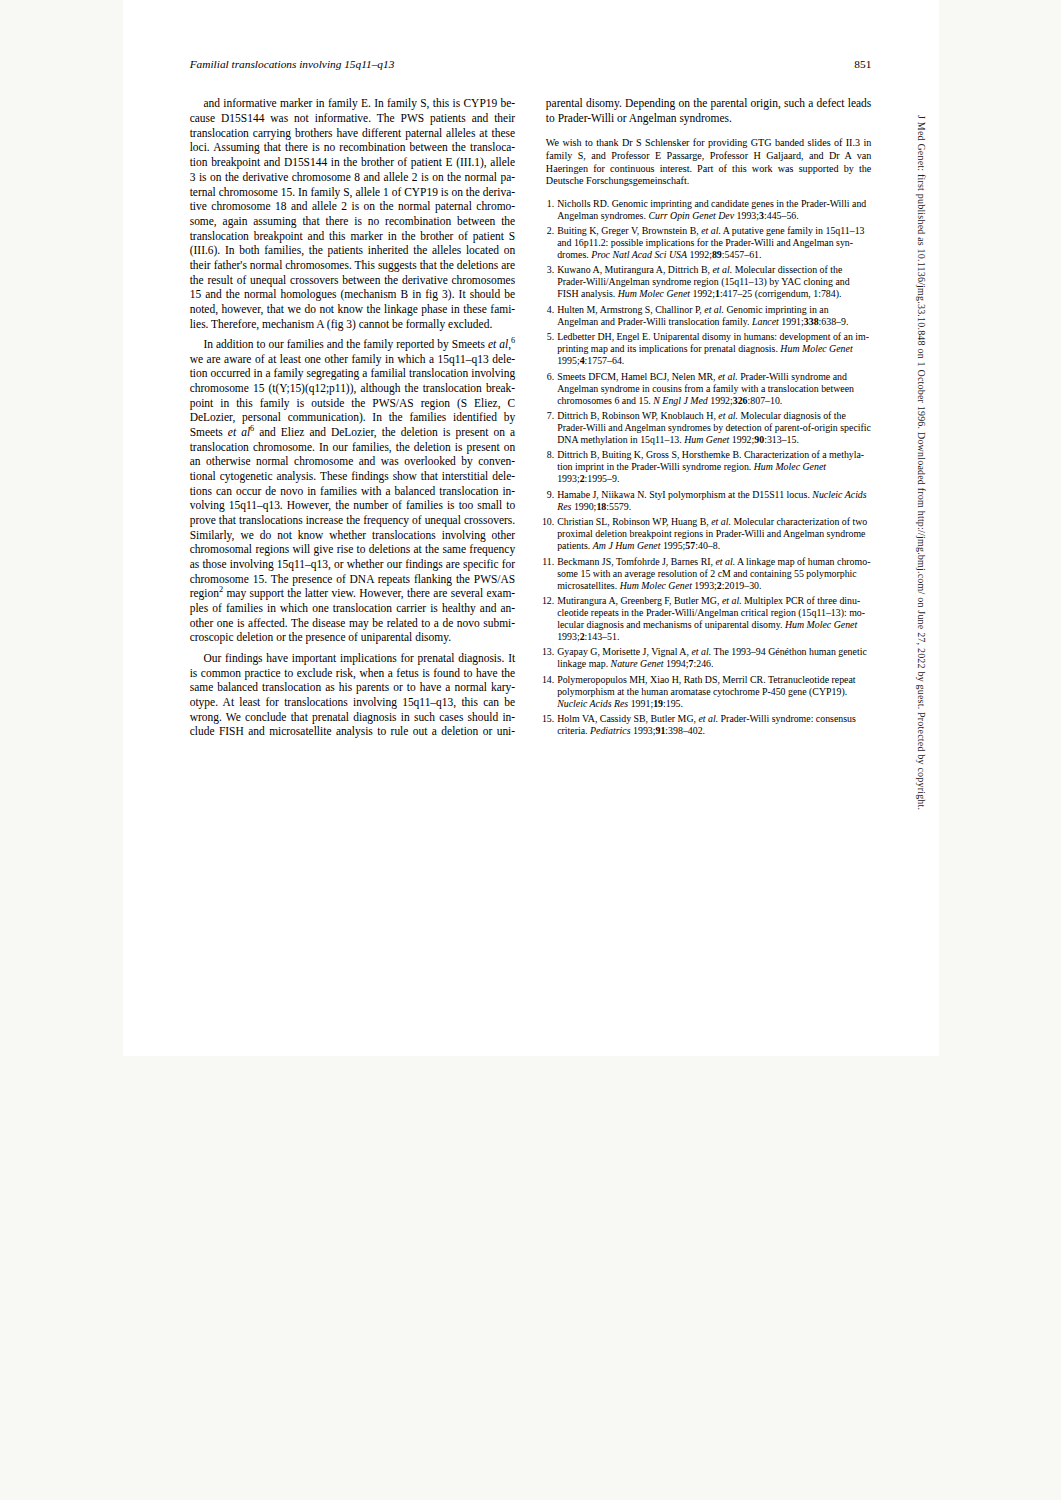J Med Genet: first published as 10.1136/jmg.33.10.848 on 1 October 1996. Downloaded from http://jmg.bmj.com/ on June 27, 2022 by guest. Protected by copyright.
Familial translocations involving 15q11–q13 851
and informative marker in family E. In family S, this is CYP19 because D15S144 was not informative. The PWS patients and their translocation carrying brothers have different paternal alleles at these loci. Assuming that there is no recombination between the translocation breakpoint and D15S144 in the brother of patient E (III.1), allele 3 is on the derivative chromosome 8 and allele 2 is on the normal paternal chromosome 15. In family S, allele 1 of CYP19 is on the derivative chromosome 18 and allele 2 is on the normal paternal chromosome, again assuming that there is no recombination between the translocation breakpoint and this marker in the brother of patient S (III.6). In both families, the patients inherited the alleles located on their father's normal chromosomes. This suggests that the deletions are the result of unequal crossovers between the derivative chromosomes 15 and the normal homologues (mechanism B in fig 3). It should be noted, however, that we do not know the linkage phase in these families. Therefore, mechanism A (fig 3) cannot be formally excluded.
In addition to our families and the family reported by Smeets et al,6 we are aware of at least one other family in which a 15q11–q13 deletion occurred in a family segregating a familial translocation involving chromosome 15 (t(Y;15)(q12;p11)), although the translocation breakpoint in this family is outside the PWS/AS region (S Eliez, C DeLozier, personal communication). In the families identified by Smeets et al6 and Eliez and DeLozier, the deletion is present on a translocation chromosome. In our families, the deletion is present on an otherwise normal chromosome and was overlooked by conventional cytogenetic analysis. These findings show that interstitial deletions can occur de novo in families with a balanced translocation involving 15q11–q13. However, the number of families is too small to prove that translocations increase the frequency of unequal crossovers. Similarly, we do not know whether translocations involving other chromosomal regions will give rise to deletions at the same frequency as those involving 15q11–q13, or whether our findings are specific for chromosome 15. The presence of DNA repeats flanking the PWS/AS region2 may support the latter view. However, there are several examples of families in which one translocation carrier is healthy and another one is affected. The disease may be related to a de novo submicroscopic deletion or the presence of uniparental disomy.
Our findings have important implications for prenatal diagnosis. It is common practice to exclude risk, when a fetus is found to have the same balanced translocation as his parents or to have a normal karyotype. At least for translocations involving 15q11–q13, this can be wrong. We conclude that prenatal diagnosis in such cases should include FISH and microsatellite analysis to rule out a deletion or uniparental disomy. Depending on the parental origin, such a defect leads to Prader-Willi or Angelman syndromes.
We wish to thank Dr S Schlensker for providing GTG banded slides of II.3 in family S, and Professor E Passarge, Professor H Galjaard, and Dr A van Haeringen for continuous interest. Part of this work was supported by the Deutsche Forschungsgemeinschaft.
Nicholls RD. Genomic imprinting and candidate genes in the Prader-Willi and Angelman syndromes. Curr Opin Genet Dev 1993;3:445–56.
Buiting K, Greger V, Brownstein B, et al. A putative gene family in 15q11–13 and 16p11.2: possible implications for the Prader-Willi and Angelman syndromes. Proc Natl Acad Sci USA 1992;89:5457–61.
Kuwano A, Mutirangura A, Dittrich B, et al. Molecular dissection of the Prader-Willi/Angelman syndrome region (15q11–13) by YAC cloning and FISH analysis. Hum Molec Genet 1992;1:417–25 (corrigendum, 1:784).
Hulten M, Armstrong S, Challinor P, et al. Genomic imprinting in an Angelman and Prader-Willi translocation family. Lancet 1991;338:638–9.
Ledbetter DH, Engel E. Uniparental disomy in humans: development of an imprinting map and its implications for prenatal diagnosis. Hum Molec Genet 1995;4:1757–64.
Smeets DFCM, Hamel BCJ, Nelen MR, et al. Prader-Willi syndrome and Angelman syndrome in cousins from a family with a translocation between chromosomes 6 and 15. N Engl J Med 1992;326:807–10.
Dittrich B, Robinson WP, Knoblauch H, et al. Molecular diagnosis of the Prader-Willi and Angelman syndromes by detection of parent-of-origin specific DNA methylation in 15q11–13. Hum Genet 1992;90:313–15.
Dittrich B, Buiting K, Gross S, Horsthemke B. Characterization of a methylation imprint in the Prader-Willi syndrome region. Hum Molec Genet 1993;2:1995–9.
Hamabe J, Niikawa N. StyI polymorphism at the D15S11 locus. Nucleic Acids Res 1990;18:5579.
Christian SL, Robinson WP, Huang B, et al. Molecular characterization of two proximal deletion breakpoint regions in Prader-Willi and Angelman syndrome patients. Am J Hum Genet 1995;57:40–8.
Beckmann JS, Tomfohrde J, Barnes RI, et al. A linkage map of human chromosome 15 with an average resolution of 2 cM and containing 55 polymorphic microsatellites. Hum Molec Genet 1993;2:2019–30.
Mutirangura A, Greenberg F, Butler MG, et al. Multiplex PCR of three dinucleotide repeats in the Prader-Willi/Angelman critical region (15q11–13): molecular diagnosis and mechanisms of uniparental disomy. Hum Molec Genet 1993;2:143–51.
Gyapay G, Morisette J, Vignal A, et al. The 1993–94 Généthon human genetic linkage map. Nature Genet 1994;7:246.
Polymeropopulos MH, Xiao H, Rath DS, Merril CR. Tetranucleotide repeat polymorphism at the human aromatase cytochrome P-450 gene (CYP19). Nucleic Acids Res 1991;19:195.
Holm VA, Cassidy SB, Butler MG, et al. Prader-Willi syndrome: consensus criteria. Pediatrics 1993;91:398–402.